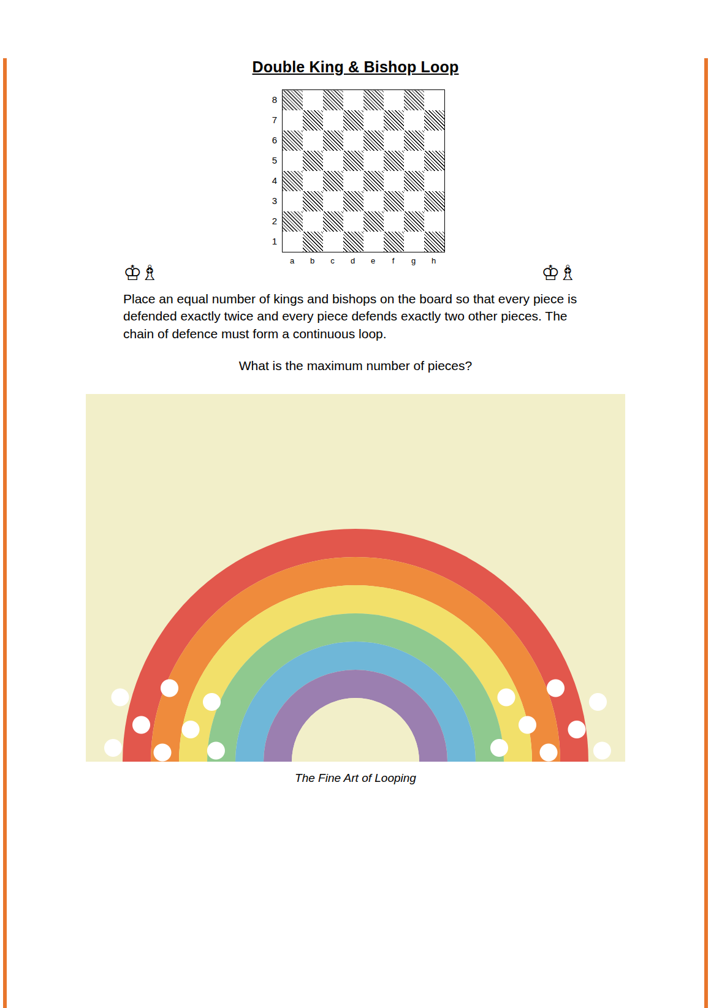Double King & Bishop Loop
8
7
6
5
4
3
2
1
abcdefgh
♔♗
♔♗
Place an equal number of kings and bishops on the board so that every piece is defended exactly twice and every piece defends exactly two other pieces. The chain of defence must form a continuous loop.
What is the maximum number of pieces?
The Fine Art of Looping